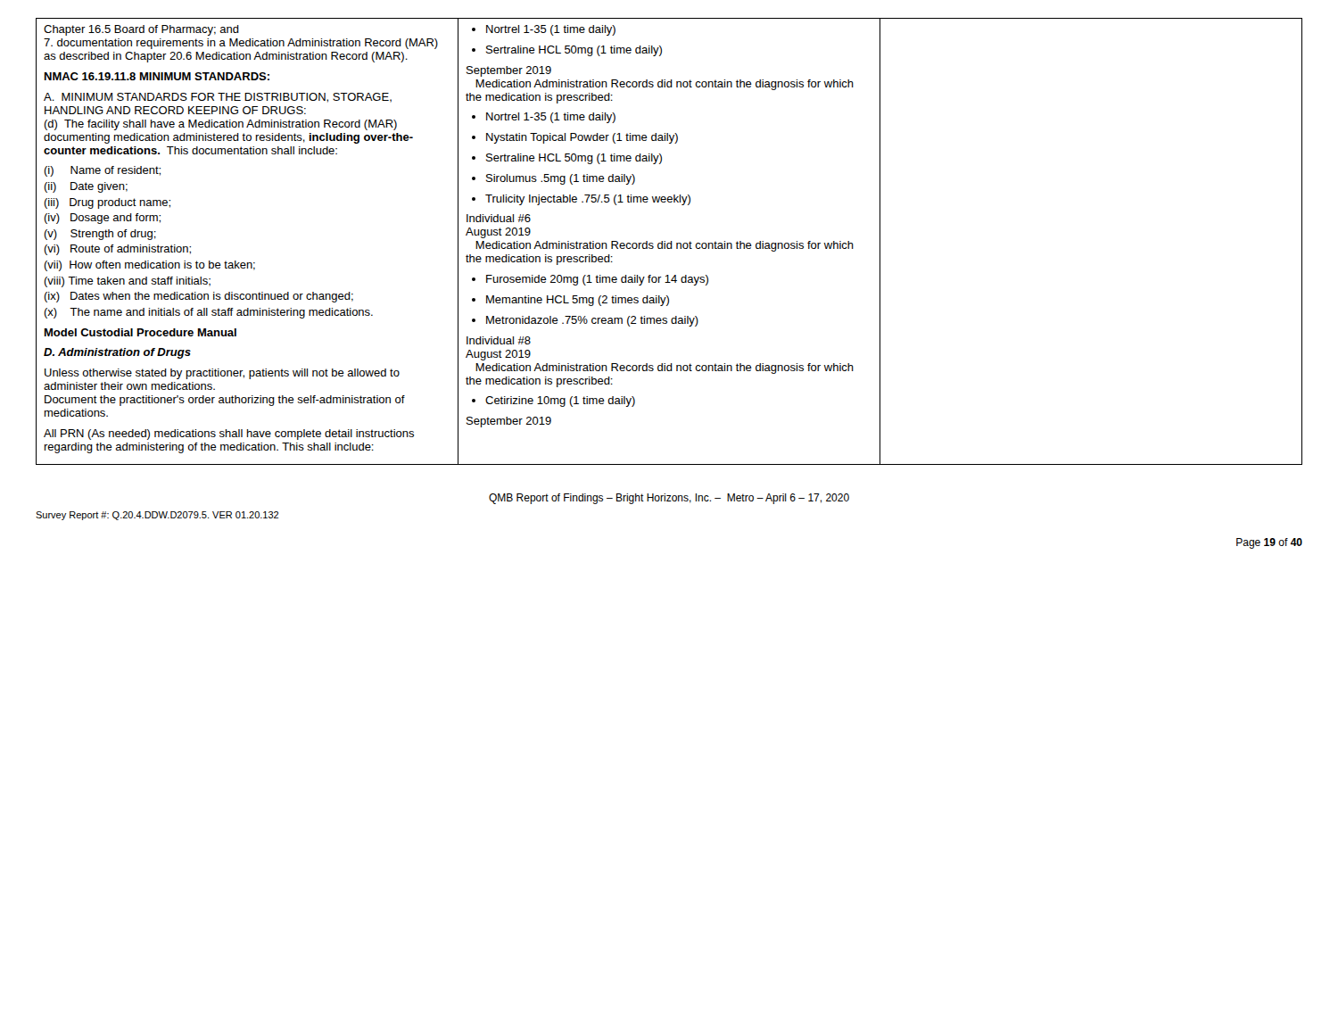| Chapter 16.5 Board of Pharmacy; and 7. documentation requirements in a Medication Administration Record (MAR) as described in Chapter 20.6 Medication Administration Record (MAR). NMAC 16.19.11.8 MINIMUM STANDARDS: A. MINIMUM STANDARDS FOR THE DISTRIBUTION, STORAGE, HANDLING AND RECORD KEEPING OF DRUGS: (d) The facility shall have a Medication Administration Record (MAR) documenting medication administered to residents, including over-the-counter medications. This documentation shall include: (i) Name of resident; (ii) Date given; (iii) Drug product name; (iv) Dosage and form; (v) Strength of drug; (vi) Route of administration; (vii) How often medication is to be taken; (viii) Time taken and staff initials; (ix) Dates when the medication is discontinued or changed; (x) The name and initials of all staff administering medications. Model Custodial Procedure Manual D. Administration of Drugs Unless otherwise stated by practitioner, patients will not be allowed to administer their own medications. Document the practitioner's order authorizing the self-administration of medications. All PRN (As needed) medications shall have complete detail instructions regarding the administering of the medication. This shall include: | Nortrel 1-35 (1 time daily) Sertraline HCL 50mg (1 time daily) September 2019 Medication Administration Records did not contain the diagnosis for which the medication is prescribed: Nortrel 1-35 (1 time daily) Nystatin Topical Powder (1 time daily) Sertraline HCL 50mg (1 time daily) Sirolumus .5mg (1 time daily) Trulicity Injectable .75/.5 (1 time weekly) Individual #6 August 2019 Medication Administration Records did not contain the diagnosis for which the medication is prescribed: Furosemide 20mg (1 time daily for 14 days) Memantine HCL 5mg (2 times daily) Metronidazole .75% cream (2 times daily) Individual #8 August 2019 Medication Administration Records did not contain the diagnosis for which the medication is prescribed: Cetirizine 10mg (1 time daily) September 2019 | |
QMB Report of Findings – Bright Horizons, Inc. – Metro – April 6 – 17, 2020
Survey Report #: Q.20.4.DDW.D2079.5. VER 01.20.132
Page 19 of 40